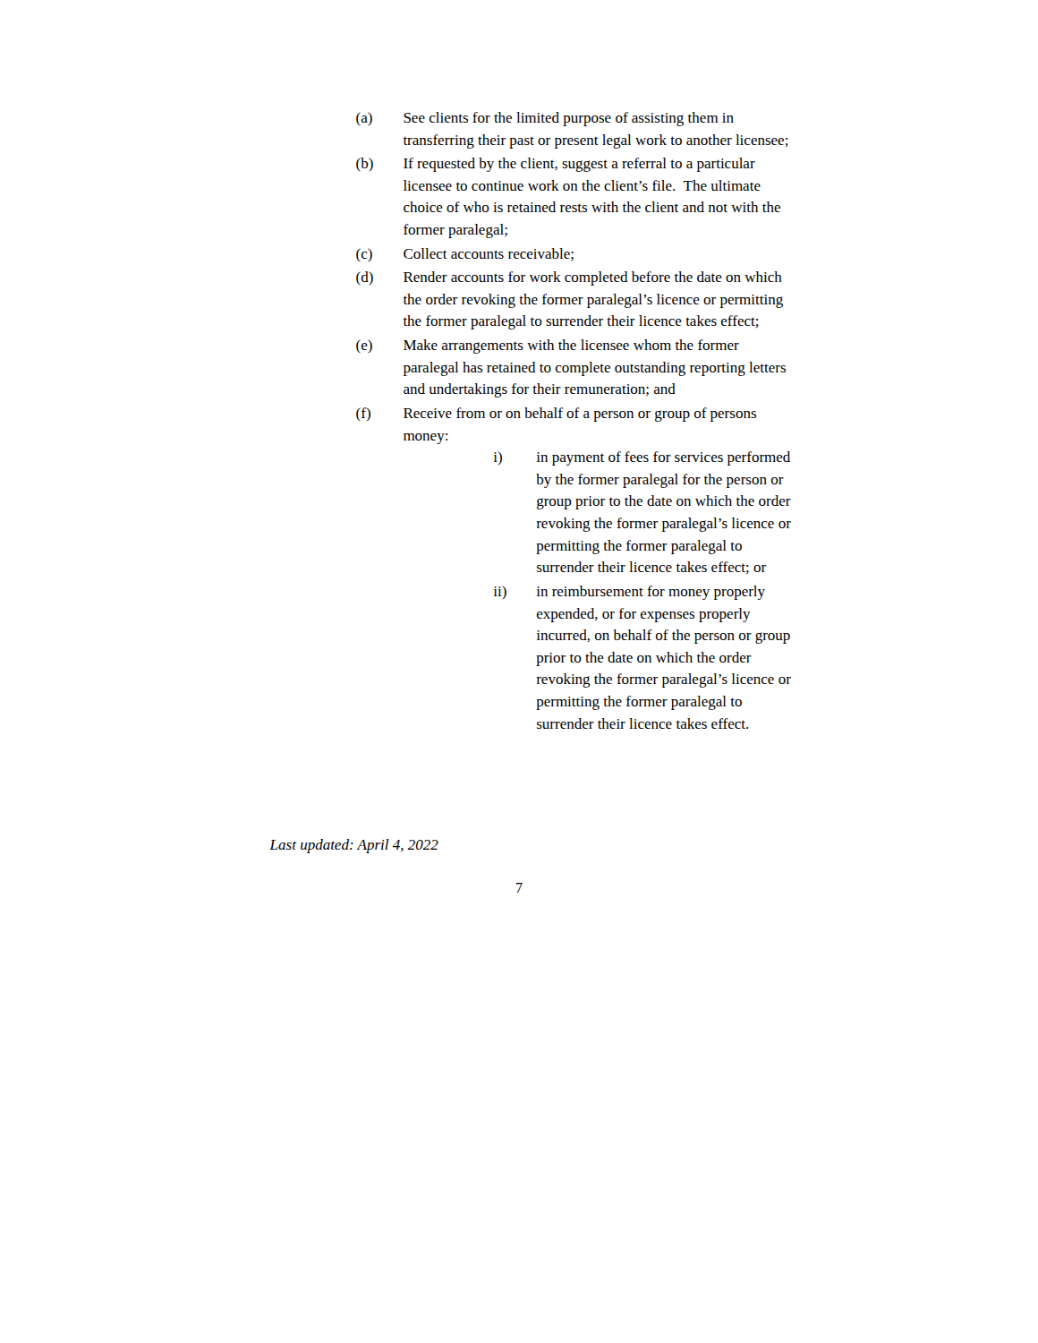(a) See clients for the limited purpose of assisting them in transferring their past or present legal work to another licensee;
(b) If requested by the client, suggest a referral to a particular licensee to continue work on the client’s file. The ultimate choice of who is retained rests with the client and not with the former paralegal;
(c) Collect accounts receivable;
(d) Render accounts for work completed before the date on which the order revoking the former paralegal’s licence or permitting the former paralegal to surrender their licence takes effect;
(e) Make arrangements with the licensee whom the former paralegal has retained to complete outstanding reporting letters and undertakings for their remuneration; and
(f) Receive from or on behalf of a person or group of persons money:
i) in payment of fees for services performed by the former paralegal for the person or group prior to the date on which the order revoking the former paralegal’s licence or permitting the former paralegal to surrender their licence takes effect; or
ii) in reimbursement for money properly expended, or for expenses properly incurred, on behalf of the person or group prior to the date on which the order revoking the former paralegal’s licence or permitting the former paralegal to surrender their licence takes effect.
Last updated: April 4, 2022
7